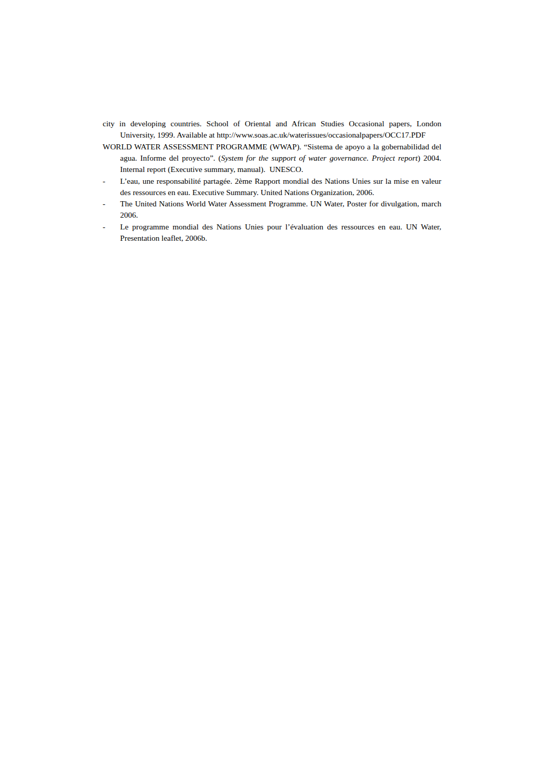city in developing countries. School of Oriental and African Studies Occasional papers, London University, 1999. Available at http://www.soas.ac.uk/waterissues/occasionalpapers/OCC17.PDF
WORLD WATER ASSESSMENT PROGRAMME (WWAP). “Sistema de apoyo a la gobernabilidad del agua. Informe del proyecto”. (System for the support of water governance. Project report) 2004. Internal report (Executive summary, manual). UNESCO.
- L’eau, une responsabilité partagée. 2ème Rapport mondial des Nations Unies sur la mise en valeur des ressources en eau. Executive Summary. United Nations Organization, 2006.
- The United Nations World Water Assessment Programme. UN Water, Poster for divulgation, march 2006.
- Le programme mondial des Nations Unies pour l’évaluation des ressources en eau. UN Water, Presentation leaflet, 2006b.